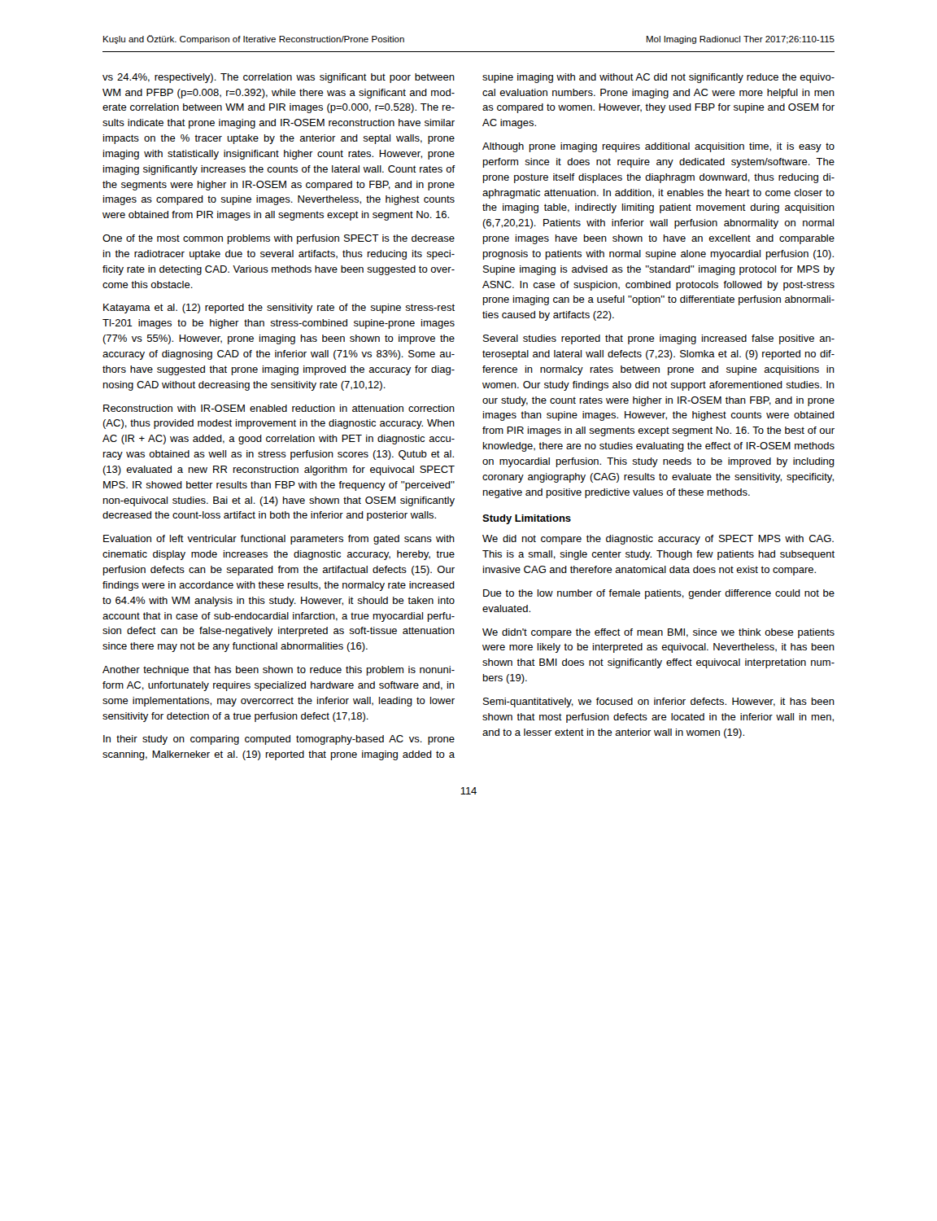Kuşlu and Öztürk. Comparison of Iterative Reconstruction/Prone Position
Mol Imaging Radionucl Ther 2017;26:110-115
vs 24.4%, respectively). The correlation was significant but poor between WM and PFBP (p=0.008, r=0.392), while there was a significant and moderate correlation between WM and PIR images (p=0.000, r=0.528). The results indicate that prone imaging and IR-OSEM reconstruction have similar impacts on the % tracer uptake by the anterior and septal walls, prone imaging with statistically insignificant higher count rates. However, prone imaging significantly increases the counts of the lateral wall. Count rates of the segments were higher in IR-OSEM as compared to FBP, and in prone images as compared to supine images. Nevertheless, the highest counts were obtained from PIR images in all segments except in segment No. 16.
One of the most common problems with perfusion SPECT is the decrease in the radiotracer uptake due to several artifacts, thus reducing its specificity rate in detecting CAD. Various methods have been suggested to overcome this obstacle.
Katayama et al. (12) reported the sensitivity rate of the supine stress-rest Tl-201 images to be higher than stress-combined supine-prone images (77% vs 55%). However, prone imaging has been shown to improve the accuracy of diagnosing CAD of the inferior wall (71% vs 83%). Some authors have suggested that prone imaging improved the accuracy for diagnosing CAD without decreasing the sensitivity rate (7,10,12).
Reconstruction with IR-OSEM enabled reduction in attenuation correction (AC), thus provided modest improvement in the diagnostic accuracy. When AC (IR + AC) was added, a good correlation with PET in diagnostic accuracy was obtained as well as in stress perfusion scores (13). Qutub et al. (13) evaluated a new RR reconstruction algorithm for equivocal SPECT MPS. IR showed better results than FBP with the frequency of ''perceived'' non-equivocal studies. Bai et al. (14) have shown that OSEM significantly decreased the count-loss artifact in both the inferior and posterior walls.
Evaluation of left ventricular functional parameters from gated scans with cinematic display mode increases the diagnostic accuracy, hereby, true perfusion defects can be separated from the artifactual defects (15). Our findings were in accordance with these results, the normalcy rate increased to 64.4% with WM analysis in this study. However, it should be taken into account that in case of sub-endocardial infarction, a true myocardial perfusion defect can be false-negatively interpreted as soft-tissue attenuation since there may not be any functional abnormalities (16).
Another technique that has been shown to reduce this problem is nonuniform AC, unfortunately requires specialized hardware and software and, in some implementations, may overcorrect the inferior wall, leading to lower sensitivity for detection of a true perfusion defect (17,18).
In their study on comparing computed tomography-based AC vs. prone scanning, Malkerneker et al. (19) reported that prone imaging added to a supine imaging with and without AC did not significantly reduce the equivocal evaluation numbers. Prone imaging and AC were more helpful in men as compared to women. However, they used FBP for supine and OSEM for AC images.
Although prone imaging requires additional acquisition time, it is easy to perform since it does not require any dedicated system/software. The prone posture itself displaces the diaphragm downward, thus reducing diaphragmatic attenuation. In addition, it enables the heart to come closer to the imaging table, indirectly limiting patient movement during acquisition (6,7,20,21). Patients with inferior wall perfusion abnormality on normal prone images have been shown to have an excellent and comparable prognosis to patients with normal supine alone myocardial perfusion (10). Supine imaging is advised as the ''standard'' imaging protocol for MPS by ASNC. In case of suspicion, combined protocols followed by post-stress prone imaging can be a useful ''option'' to differentiate perfusion abnormalities caused by artifacts (22).
Several studies reported that prone imaging increased false positive anteroseptal and lateral wall defects (7,23). Slomka et al. (9) reported no difference in normalcy rates between prone and supine acquisitions in women. Our study findings also did not support aforementioned studies. In our study, the count rates were higher in IR-OSEM than FBP, and in prone images than supine images. However, the highest counts were obtained from PIR images in all segments except segment No. 16. To the best of our knowledge, there are no studies evaluating the effect of IR-OSEM methods on myocardial perfusion. This study needs to be improved by including coronary angiography (CAG) results to evaluate the sensitivity, specificity, negative and positive predictive values of these methods.
Study Limitations
We did not compare the diagnostic accuracy of SPECT MPS with CAG. This is a small, single center study. Though few patients had subsequent invasive CAG and therefore anatomical data does not exist to compare.
Due to the low number of female patients, gender difference could not be evaluated.
We didn't compare the effect of mean BMI, since we think obese patients were more likely to be interpreted as equivocal. Nevertheless, it has been shown that BMI does not significantly effect equivocal interpretation numbers (19).
Semi-quantitatively, we focused on inferior defects. However, it has been shown that most perfusion defects are located in the inferior wall in men, and to a lesser extent in the anterior wall in women (19).
114